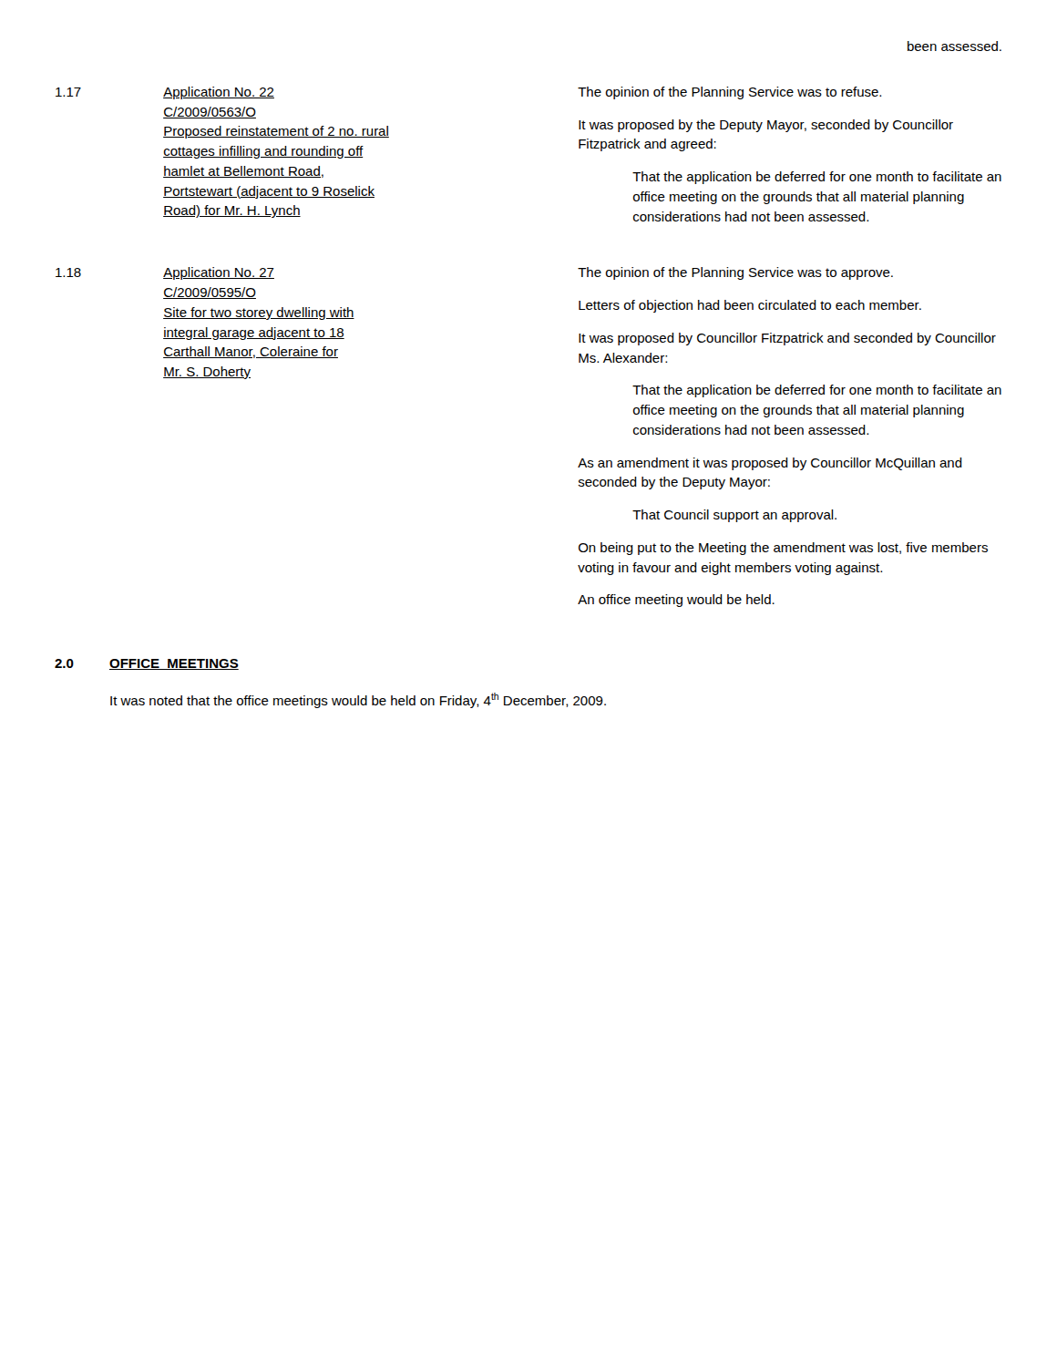been assessed.
| 1.17 | Application No. 22 C/2009/0563/O Proposed reinstatement of 2 no. rural cottages infilling and rounding off hamlet at Bellemont Road, Portstewart (adjacent to 9 Roselick Road) for Mr. H. Lynch | The opinion of the Planning Service was to refuse. It was proposed by the Deputy Mayor, seconded by Councillor Fitzpatrick and agreed: That the application be deferred for one month to facilitate an office meeting on the grounds that all material planning considerations had not been assessed. |
| 1.18 | Application No. 27 C/2009/0595/O Site for two storey dwelling with integral garage adjacent to 18 Carthall Manor, Coleraine for Mr. S. Doherty | The opinion of the Planning Service was to approve. Letters of objection had been circulated to each member. It was proposed by Councillor Fitzpatrick and seconded by Councillor Ms. Alexander: That the application be deferred for one month to facilitate an office meeting on the grounds that all material planning considerations had not been assessed. As an amendment it was proposed by Councillor McQuillan and seconded by the Deputy Mayor: That Council support an approval. On being put to the Meeting the amendment was lost, five members voting in favour and eight members voting against. An office meeting would be held. |
2.0 OFFICE MEETINGS
It was noted that the office meetings would be held on Friday, 4th December, 2009.